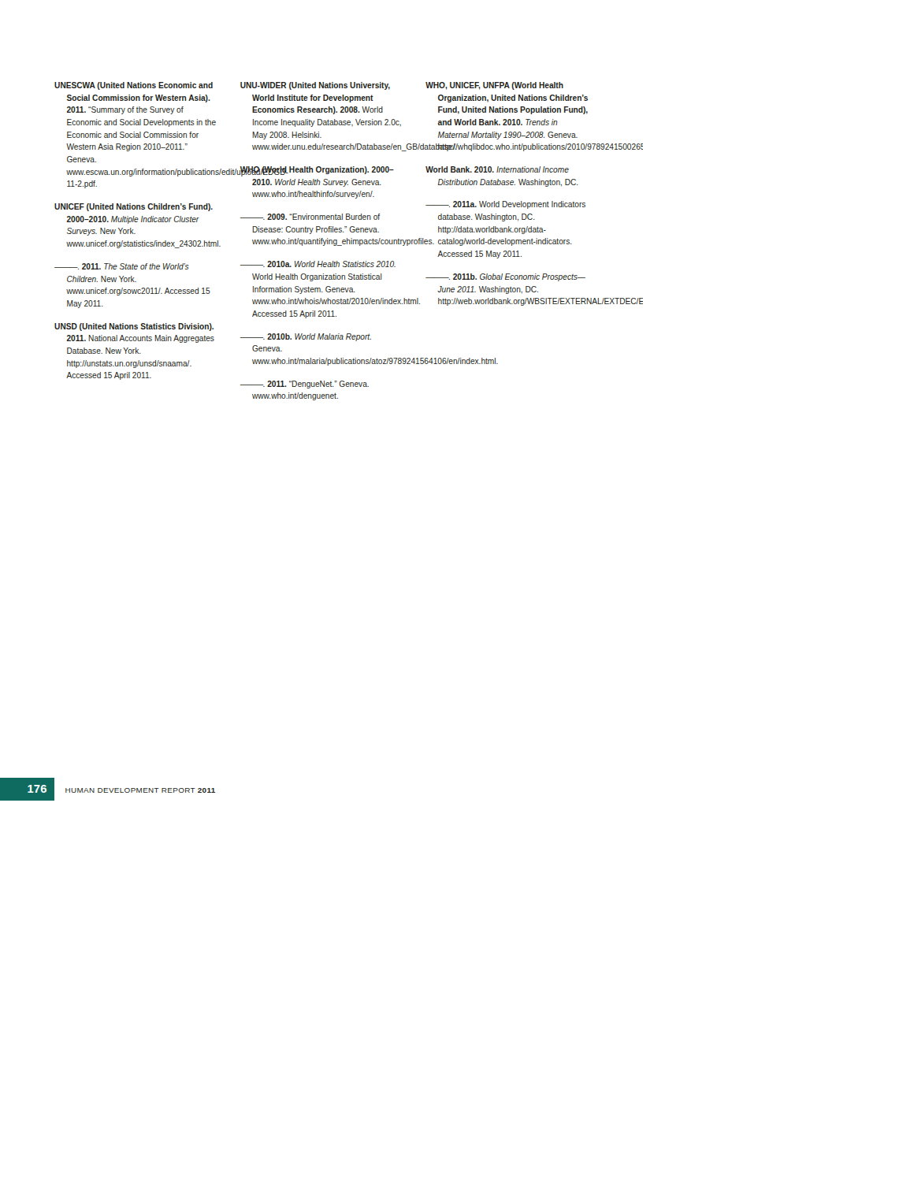UNESCWA (United Nations Economic and Social Commission for Western Asia). 2011. “Summary of the Survey of Economic and Social Developments in the Economic and Social Commission for Western Asia Region 2010–2011.” Geneva. www.escwa.un.org/information/publications/edit/upload/EDGD-11-2.pdf.
UNICEF (United Nations Children’s Fund). 2000–2010. Multiple Indicator Cluster Surveys. New York. www.unicef.org/statistics/index_24302.html.
———. 2011. The State of the World’s Children. New York. www.unicef.org/sowc2011/. Accessed 15 May 2011.
UNSD (United Nations Statistics Division). 2011. National Accounts Main Aggregates Database. New York. http://unstats.un.org/unsd/snaama/. Accessed 15 April 2011.
UNU-WIDER (United Nations University, World Institute for Development Economics Research). 2008. World Income Inequality Database, Version 2.0c, May 2008. Helsinki. www.wider.unu.edu/research/Database/en_GB/database/.
WHO (World Health Organization). 2000–2010. World Health Survey. Geneva. www.who.int/healthinfo/survey/en/.
———. 2009. “Environmental Burden of Disease: Country Profiles.” Geneva. www.who.int/quantifying_ehimpacts/countryprofiles.
———. 2010a. World Health Statistics 2010. World Health Organization Statistical Information System. Geneva. www.who.int/whois/whostat/2010/en/index.html. Accessed 15 April 2011.
———. 2010b. World Malaria Report. Geneva. www.who.int/malaria/publications/atoz/9789241564106/en/index.html.
———. 2011. “DengueNet.” Geneva. www.who.int/denguenet.
WHO, UNICEF, UNFPA (World Health Organization, United Nations Children’s Fund, United Nations Population Fund), and World Bank. 2010. Trends in Maternal Mortality 1990–2008. Geneva. http://whqlibdoc.who.int/publications/2010/9789241500265_eng.pdf.
World Bank. 2010. International Income Distribution Database. Washington, DC.
———. 2011a. World Development Indicators database. Washington, DC. http://data.worldbank.org/data-catalog/world-development-indicators. Accessed 15 May 2011.
———. 2011b. Global Economic Prospects—June 2011. Washington, DC. http://web.worldbank.org/WBSITE/EXTERNAL/EXTDEC/EXTDECPROSPECTS/EXTGBLPROSPECTSAPRIL/0,,contentMDK:20665990~menuPK:659178~pagePK:2470434~piPK:4977459~theSitePK:659149,00.html.
176
HUMAN DEVELOPMENT REPORT 2011